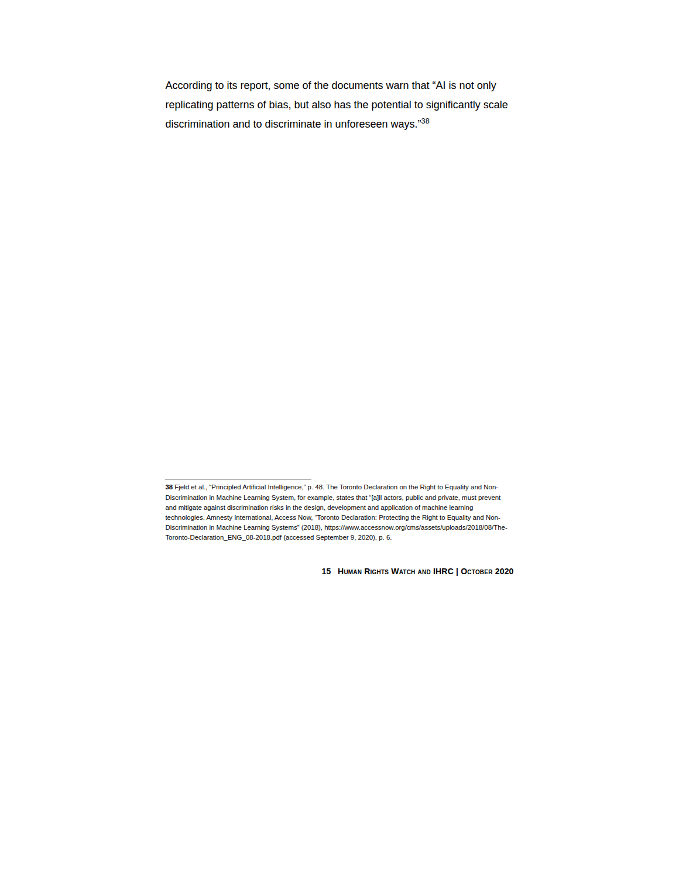According to its report, some of the documents warn that “AI is not only replicating patterns of bias, but also has the potential to significantly scale discrimination and to discriminate in unforeseen ways.”38
38 Fjeld et al., “Principled Artificial Intelligence,” p. 48. The Toronto Declaration on the Right to Equality and Non-Discrimination in Machine Learning System, for example, states that “[a]ll actors, public and private, must prevent and mitigate against discrimination risks in the design, development and application of machine learning technologies. Amnesty International, Access Now, “Toronto Declaration: Protecting the Right to Equality and Non-Discrimination in Machine Learning Systems” (2018), https://www.accessnow.org/cms/assets/uploads/2018/08/The-Toronto-Declaration_ENG_08-2018.pdf (accessed September 9, 2020), p. 6.
15 Human Rights Watch and IHRC | October 2020